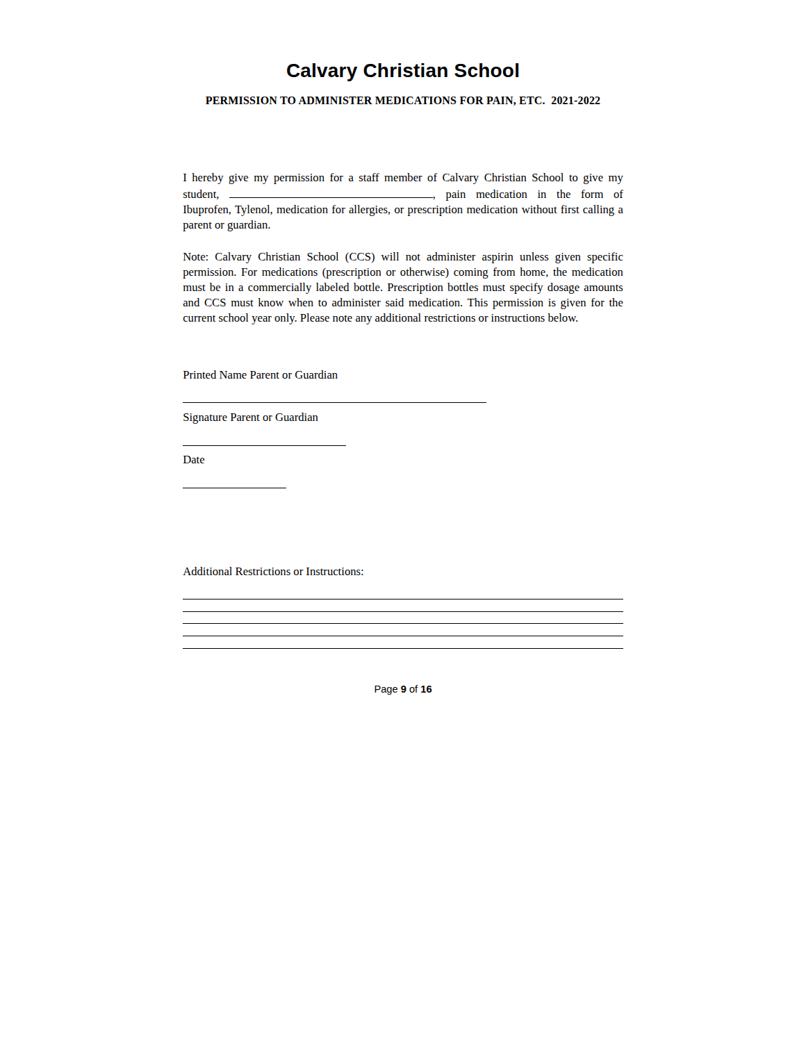Calvary Christian School
Permission to Administer Medications for Pain, etc. 2021-2022
I hereby give my permission for a staff member of Calvary Christian School to give my student, , pain medication in the form of Ibuprofen, Tylenol, medication for allergies, or prescription medication without first calling a parent or guardian.
Note: Calvary Christian School (CCS) will not administer aspirin unless given specific permission. For medications (prescription or otherwise) coming from home, the medication must be in a commercially labeled bottle. Prescription bottles must specify dosage amounts and CCS must know when to administer said medication. This permission is given for the current school year only. Please note any additional restrictions or instructions below.
Printed Name Parent or Guardian
Signature Parent or Guardian
Date
Additional Restrictions or Instructions:
Page 9 of 16